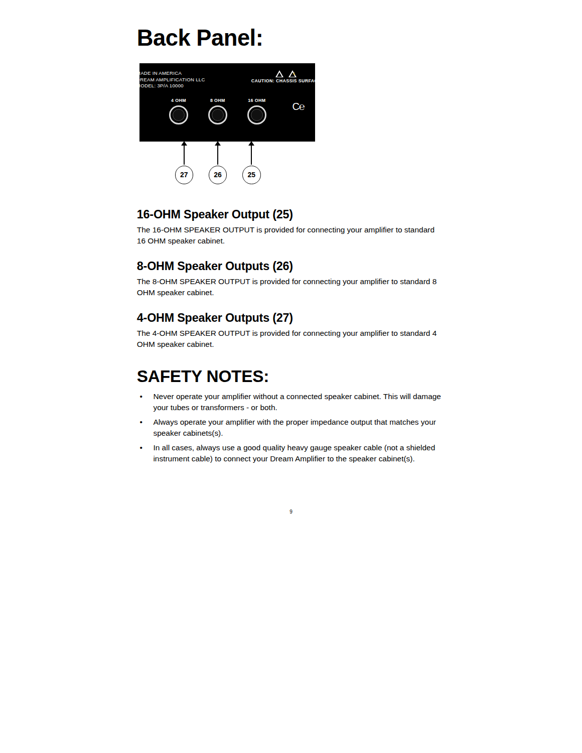Back Panel:
MADE IN AMERICA
DREAM AMPLIFICATION LLC
MODEL: 3P/A 10000
!
⚡
CAUTION: CHASSIS SURFACE
4 OHM
8 OHM
16 OHM
C℮
27
26
25
16-OHM Speaker Output (25)
The 16-OHM SPEAKER OUTPUT is provided for connecting your amplifier to standard 16 OHM speaker cabinet.
8-OHM Speaker Outputs (26)
The 8-OHM SPEAKER OUTPUT is provided for connecting your amplifier to standard 8 OHM speaker cabinet.
4-OHM Speaker Outputs (27)
The 4-OHM SPEAKER OUTPUT is provided for connecting your amplifier to standard 4 OHM speaker cabinet.
SAFETY NOTES:
Never operate your amplifier without a connected speaker cabinet. This will damage your tubes or transformers - or both.
Always operate your amplifier with the proper impedance output that matches your speaker cabinets(s).
In all cases, always use a good quality heavy gauge speaker cable (not a shielded instrument cable) to connect your Dream Amplifier to the speaker cabinet(s).
9